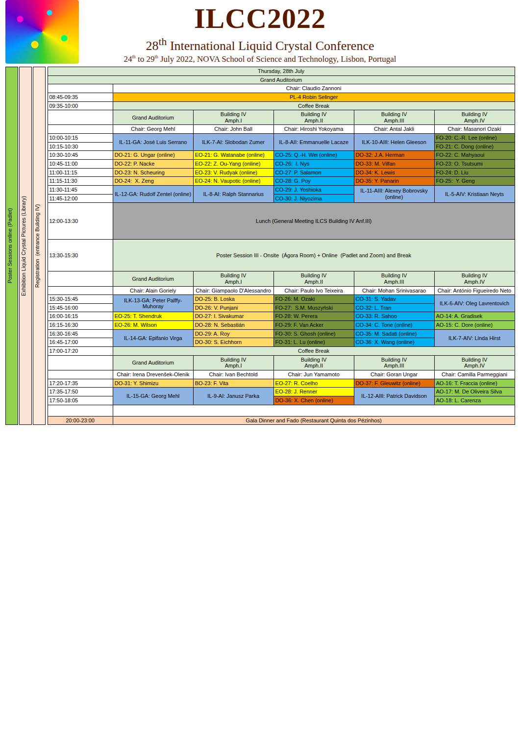ILCC2022
28th International Liquid Crystal Conference
24th to 29th July 2022, NOVA School of Science and Technology, Lisbon, Portugal
Poster Sessions online (Padlet)
Exhibition Liquid Crystal Pictures (Library)
Registration (entrance Building IV)
| Thursday, 28th July |
| Grand Auditorium |
| | Chair: Claudio Zannoni |
| 08:45-09:35 | PL-4 Robin Selinger |
| 09:35-10:00 | Coffee Break |
| | Grand Auditorium | Building IV Amph.I | Building IV Amph.II | Building IV Amph.III | Building IV Amph.IV |
| | Chair: Georg Mehl | Chair: John Ball | Chair: Hiroshi Yokoyama | Chair: Antal Jakli | Chair: Masanori Ozaki |
| 10:00-10:15 | IL-11-GA: José Luis Serrano | ILK-7-AI: Slobodan Zumer | IL-8-AII: Emmanuelle Lacaze | ILK-10-AIII: Helen Gleeson | FO-20: C.-R. Lee (online) |
| 10:15-10:30 | FO-21: C. Dong (online) |
| 10:30-10:45 | DO-21: G. Ungar (online) | EO-21: G. Watanabe (online) | CO-25: Q.-H. Wei (online) | DO-32: J.A. Herman | FO-22: C. Mahyaoui |
| 10:45-11:00 | DO-22: P. Nacke | EO-22: Z. Ou-Yang (online) | CO-26: I. Nys | DO-33: M. Vilfan | FO-23: O. Tsutsumi |
| 11:00-11:15 | DO-23: N. Scheuring | EO-23: V. Rudyak (online) | CO-27: P. Salamon | DO-34: K. Lewis | FO-24: D. Liu |
| 11:15-11:30 | DO-24: X. Zeng | EO-24: N. Vaupotic (online) | CO-28: G. Poy | DO-35: Y. Panarin | FO-25: Y. Geng |
| 11:30-11:45 | IL-12-GA: Rudolf Zentel (online) | IL-8-AI: Ralph Stannarius | CO-29: J. Yoshioka | IL-11-AIII: Alexey Bobrovsky (online) | IL-5-AIV: Kristiaan Neyts |
| 11:45-12:00 | CO-30: J. Niyozima |
| 12:00-13:30 | Lunch (General Meeting ILCS Building IV Anf.III) |
| 13:30-15:30 | Poster Session III - Onsite (Ágora Room) + Online (Padlet and Zoom) and Break |
| | Grand Auditorium | Building IV Amph.I | Building IV Amph.II | Building IV Amph.III | Building IV Amph.IV |
| | Chair: Alain Goriely | Chair: Giampaolo D'Alessandro | Chair: Paulo Ivo Teixeira | Chair: Mohan Srinivasarao | Chair: António Figueiredo Neto |
| 15:30-15:45 | ILK-13-GA: Peter Palffy-Muhoray | DO-25: B. Loska | FO-26: M. Ozaki | CO-31: S. Yadav | ILK-6-AIV: Oleg Lavrentovich |
| 15:45-16:00 | DO-26: V. Punjani | FO-27: S.M. Muszyński | CO-32: L. Tran |
| 16:00-16:15 | EO-25: T. Shendruk | DO-27: I. Sivakumar | FO-28: W. Perera | CO-33: R. Sahoo | AO-14: A. Gradisek |
| 16:15-16:30 | EO-26: M. Wilson | DO-28: N. Sebastián | FO-29: F. Van Acker | CO-34: C. Tone (online) | AO-15: C. Dore (online) |
| 16:30-16:45 | IL-14-GA: Epifanio Virga | DO-29: A. Roy | FO-30: S. Ghosh (online) | CO-35: M. Sadati (online) | ILK-7-AIV: Linda Hirst |
| 16:45-17:00 | DO-30: S. Eichhorn | FO-31: L. Lu (online) | CO-36: X. Wang (online) |
| 17:00-17:20 | Coffee Break |
| | Grand Auditorium | Building IV Amph.I | Building IV Amph.II | Building IV Amph.III | Building IV Amph.IV |
| | Chair: Irena Drevenšek-Olenik | Chair: Ivan Bechtold | Chair: Jun Yamamoto | Chair: Goran Ungar | Chair: Camilla Parmeggiani |
| 17:20-17:35 | DO-31: Y. Shimizu | BO-23: F. Vita | EO-27: R. Coelho | DO-37: F. Gleuwitz (online) | AO-16: T. Fraccia (online) |
| 17:35-17:50 | IL-15-GA: Georg Mehl | IL-9-AI: Janusz Parka | EO-28: J. Renner | IL-12-AIII: Patrick Davidson | AO-17: M. De Oliveira Silva |
| 17:50-18:05 | DO-36: X. Chen (online) | AO-18: L. Carenza |
| 20:00-23:00 | Gala Dinner and Fado (Restaurant Quinta dos Pézinhos) |